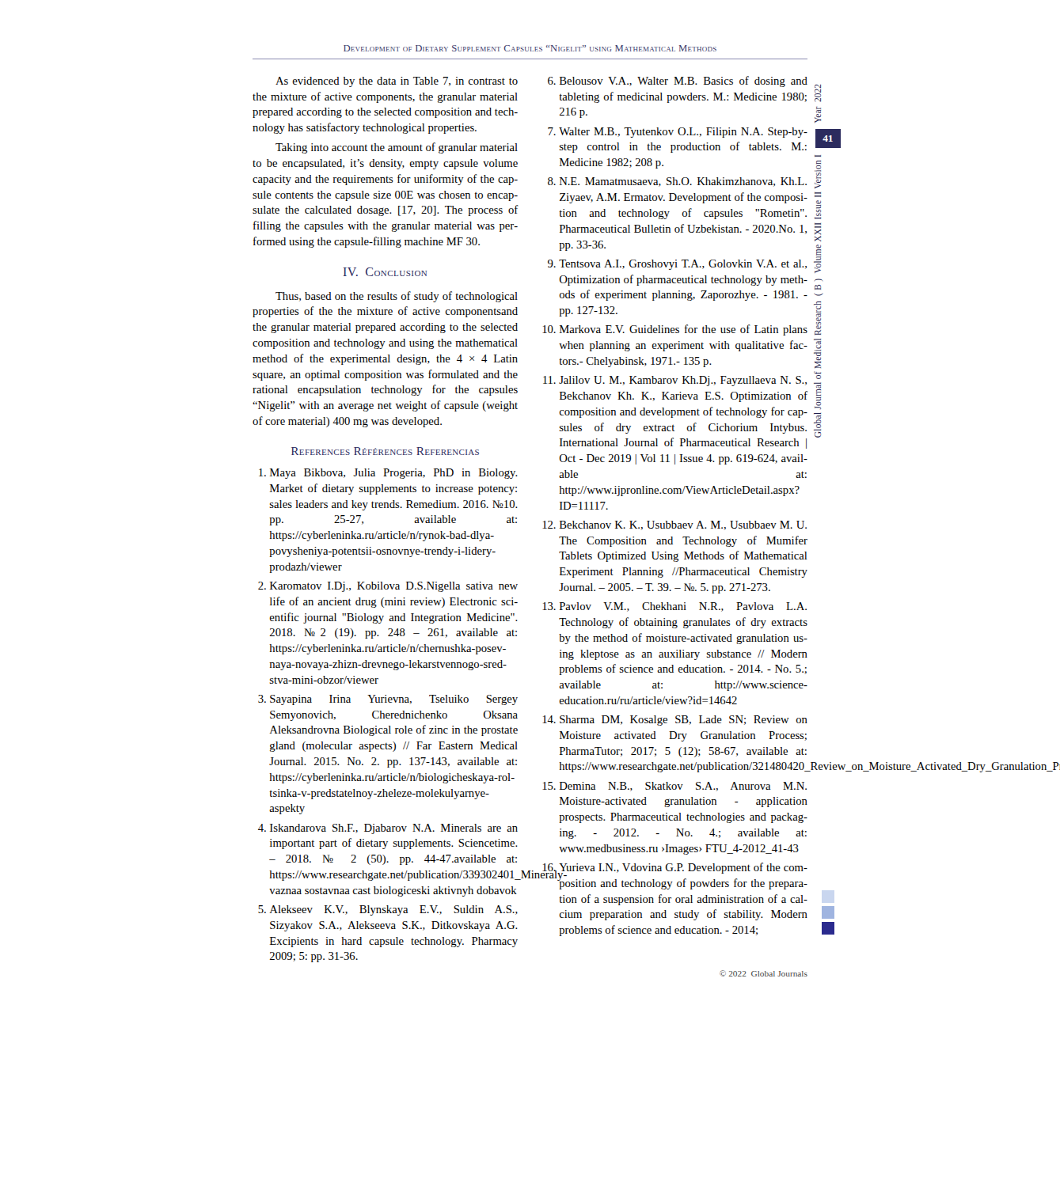Development of Dietary Supplement Capsules “Nigelit” using Mathematical Methods
Year 2022
41
Global Journal of Medical Research ( B ) Volume XXII Issue II Version I
As evidenced by the data in Table 7, in contrast to the mixture of active components, the granular material prepared according to the selected composition and technology has satisfactory technological properties.
Taking into account the amount of granular material to be encapsulated, it’s density, empty capsule volume capacity and the requirements for uniformity of the capsule contents the capsule size 00E was chosen to encapsulate the calculated dosage. [17, 20]. The process of filling the capsules with the granular material was performed using the capsule-filling machine MF 30.
IV. Conclusion
Thus, based on the results of study of technological properties of the the mixture of active componentsand the granular material prepared according to the selected composition and technology and using the mathematical method of the experimental design, the 4 × 4 Latin square, an optimal composition was formulated and the rational encapsulation technology for the capsules “Nigelit” with an average net weight of capsule (weight of core material) 400 mg was developed.
References Références Referencias
Maya Bikbova, Julia Progeria, PhD in Biology. Market of dietary supplements to increase potency: sales leaders and key trends. Remedium. 2016. №10. pp. 25-27, available at: https://cyberleninka.ru/article/n/rynok-bad-dlya-povysheniya-potentsii-osnovnye-trendy-i-lidery-prodazh/viewer
Karomatov I.Dj., Kobilova D.S.Nigella sativa new life of an ancient drug (mini review) Electronic scientific journal "Biology and Integration Medicine". 2018. №2 (19). pp. 248 – 261, available at: https://cyberleninka.ru/article/n/chernushka-posevnaya-novaya-zhizn-drevnego-lekarstvennogo-sredstva-mini-obzor/viewer
Sayapina Irina Yurievna, Tseluiko Sergey Semyonovich, Cherednichenko Oksana Aleksandrovna Biological role of zinc in the prostate gland (molecular aspects) // Far Eastern Medical Journal. 2015. No. 2. pp. 137-143, available at: https://cyberleninka.ru/article/n/biologicheskaya-rol-tsinka-v-predstatelnoy-zheleze-molekulyarnye-aspekty
Iskandarova Sh.F., Djabarov N.A. Minerals are an important part of dietary supplements. Sciencetime. – 2018. № 2 (50). pp. 44-47.available at: https://www.researchgate.net/publication/339302401_Mineraly-vaznaa sostavnaa cast biologiceski aktivnyh dobavok
Alekseev K.V., Blynskaya E.V., Suldin A.S., Sizyakov S.A., Alekseeva S.K., Ditkovskaya A.G. Excipients in hard capsule technology. Pharmacy 2009; 5: pp. 31-36.
Belousov V.A., Walter M.B. Basics of dosing and tableting of medicinal powders. M.: Medicine 1980; 216 p.
Walter M.B., Tyutenkov O.L., Filipin N.A. Step-by-step control in the production of tablets. M.: Medicine 1982; 208 p.
N.E. Mamatmusaeva, Sh.O. Khakimzhanova, Kh.L. Ziyaev, A.M. Ermatov. Development of the composition and technology of capsules "Rometin". Pharmaceutical Bulletin of Uzbekistan. - 2020.No. 1, pp. 33-36.
Tentsova A.I., Groshovyi T.A., Golovkin V.A. et al., Optimization of pharmaceutical technology by methods of experiment planning, Zaporozhye. - 1981. - pp. 127-132.
Markova E.V. Guidelines for the use of Latin plans when planning an experiment with qualitative factors.- Chelyabinsk, 1971.- 135 p.
Jalilov U. M., Kambarov Kh.Dj., Fayzullaeva N. S., Bekchanov Kh. K., Karieva E.S. Optimization of composition and development of technology for capsules of dry extract of Cichorium Intybus. International Journal of Pharmaceutical Research | Oct - Dec 2019 | Vol 11 | Issue 4. pp. 619-624, available at: http://www.ijpronline.com/ViewArticleDetail.aspx?ID=11117.
Bekchanov K. K., Usubbaev A. M., Usubbaev M. U. The Composition and Technology of Mumifer Tablets Optimized Using Methods of Mathematical Experiment Planning //Pharmaceutical Chemistry Journal. – 2005. – T. 39. – №. 5. pp. 271-273.
Pavlov V.M., Chekhani N.R., Pavlova L.A. Technology of obtaining granulates of dry extracts by the method of moisture-activated granulation using kleptose as an auxiliary substance // Modern problems of science and education. - 2014. - No. 5.; available at: http://www.science-education.ru/ru/article/view?id=14642
Sharma DM, Kosalge SB, Lade SN; Review on Moisture activated Dry Granulation Process; PharmaTutor; 2017; 5 (12); 58-67, available at: https://www.researchgate.net/publication/321480420_Review_on_Moisture_Activated_Dry_Granulation_Process
Demina N.B., Skatkov S.A., Anurova M.N. Moisture-activated granulation - application prospects. Pharmaceutical technologies and packaging. - 2012. - No. 4.; available at: www.medbusiness.ru ›Images› FTU_4-2012_41-43
Yurieva I.N., Vdovina G.P. Development of the composition and technology of powders for the preparation of a suspension for oral administration of a calcium preparation and study of stability. Modern problems of science and education. - 2014;
© 2022 Global Journals